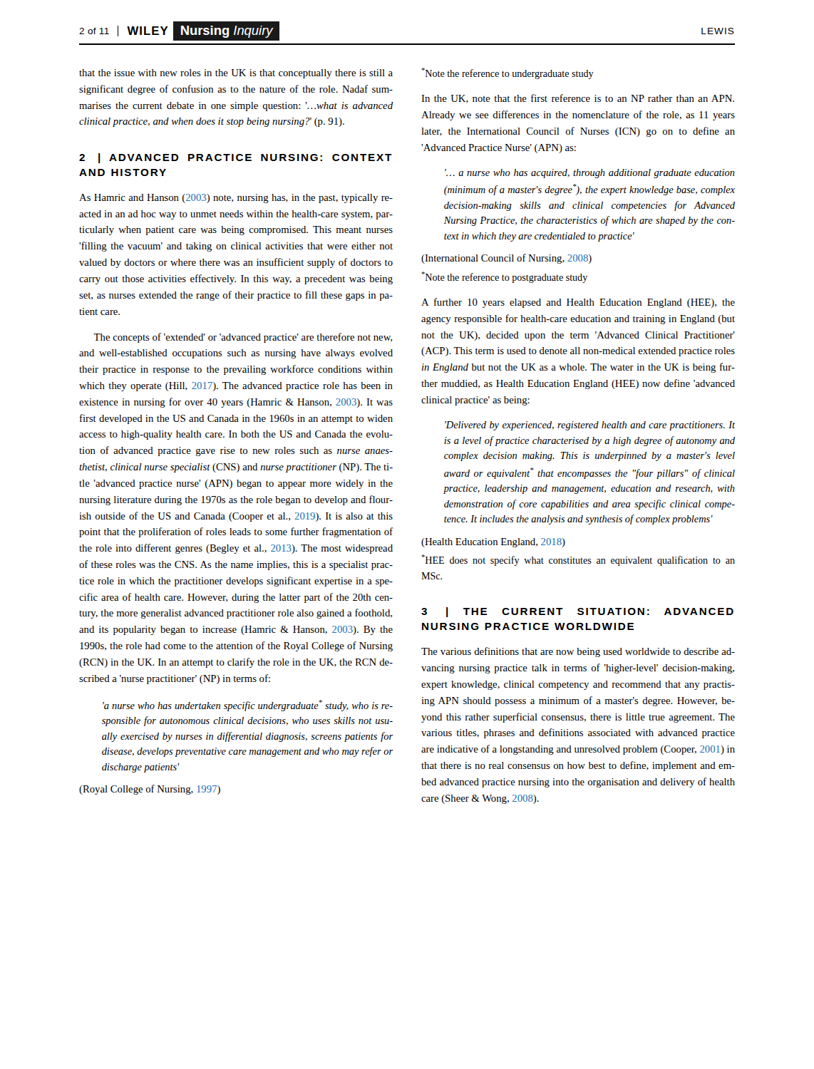2 of 11
WILEY Nursing Inquiry
Lewis
that the issue with new roles in the UK is that conceptually there is still a significant degree of confusion as to the nature of the role. Nadaf summarises the current debate in one simple question: '…what is advanced clinical practice, and when does it stop being nursing?' (p. 91).
2 | ADVANCED PRACTICE NURSING: CONTEXT AND HISTORY
As Hamric and Hanson (2003) note, nursing has, in the past, typically reacted in an ad hoc way to unmet needs within the health-care system, particularly when patient care was being compromised. This meant nurses 'filling the vacuum' and taking on clinical activities that were either not valued by doctors or where there was an insufficient supply of doctors to carry out those activities effectively. In this way, a precedent was being set, as nurses extended the range of their practice to fill these gaps in patient care.
The concepts of 'extended' or 'advanced practice' are therefore not new, and well-established occupations such as nursing have always evolved their practice in response to the prevailing workforce conditions within which they operate (Hill, 2017). The advanced practice role has been in existence in nursing for over 40 years (Hamric & Hanson, 2003). It was first developed in the US and Canada in the 1960s in an attempt to widen access to high-quality health care. In both the US and Canada the evolution of advanced practice gave rise to new roles such as nurse anaesthetist, clinical nurse specialist (CNS) and nurse practitioner (NP). The title 'advanced practice nurse' (APN) began to appear more widely in the nursing literature during the 1970s as the role began to develop and flourish outside of the US and Canada (Cooper et al., 2019). It is also at this point that the proliferation of roles leads to some further fragmentation of the role into different genres (Begley et al., 2013). The most widespread of these roles was the CNS. As the name implies, this is a specialist practice role in which the practitioner develops significant expertise in a specific area of health care. However, during the latter part of the 20th century, the more generalist advanced practitioner role also gained a foothold, and its popularity began to increase (Hamric & Hanson, 2003). By the 1990s, the role had come to the attention of the Royal College of Nursing (RCN) in the UK. In an attempt to clarify the role in the UK, the RCN described a 'nurse practitioner' (NP) in terms of:
'a nurse who has undertaken specific undergraduate* study, who is responsible for autonomous clinical decisions, who uses skills not usually exercised by nurses in differential diagnosis, screens patients for disease, develops preventative care management and who may refer or discharge patients'
(Royal College of Nursing, 1997)
*Note the reference to undergraduate study
In the UK, note that the first reference is to an NP rather than an APN. Already we see differences in the nomenclature of the role, as 11 years later, the International Council of Nurses (ICN) go on to define an 'Advanced Practice Nurse' (APN) as:
'… a nurse who has acquired, through additional graduate education (minimum of a master's degree*), the expert knowledge base, complex decision-making skills and clinical competencies for Advanced Nursing Practice, the characteristics of which are shaped by the context in which they are credentialed to practice'
(International Council of Nursing, 2008)
*Note the reference to postgraduate study
A further 10 years elapsed and Health Education England (HEE), the agency responsible for health-care education and training in England (but not the UK), decided upon the term 'Advanced Clinical Practitioner' (ACP). This term is used to denote all non-medical extended practice roles in England but not the UK as a whole. The water in the UK is being further muddied, as Health Education England (HEE) now define 'advanced clinical practice' as being:
'Delivered by experienced, registered health and care practitioners. It is a level of practice characterised by a high degree of autonomy and complex decision making. This is underpinned by a master's level award or equivalent* that encompasses the "four pillars" of clinical practice, leadership and management, education and research, with demonstration of core capabilities and area specific clinical competence. It includes the analysis and synthesis of complex problems'
(Health Education England, 2018)
*HEE does not specify what constitutes an equivalent qualification to an MSc.
3 | THE CURRENT SITUATION: ADVANCED NURSING PRACTICE WORLDWIDE
The various definitions that are now being used worldwide to describe advancing nursing practice talk in terms of 'higher-level' decision-making, expert knowledge, clinical competency and recommend that any practising APN should possess a minimum of a master's degree. However, beyond this rather superficial consensus, there is little true agreement. The various titles, phrases and definitions associated with advanced practice are indicative of a longstanding and unresolved problem (Cooper, 2001) in that there is no real consensus on how best to define, implement and embed advanced practice nursing into the organisation and delivery of health care (Sheer & Wong, 2008).